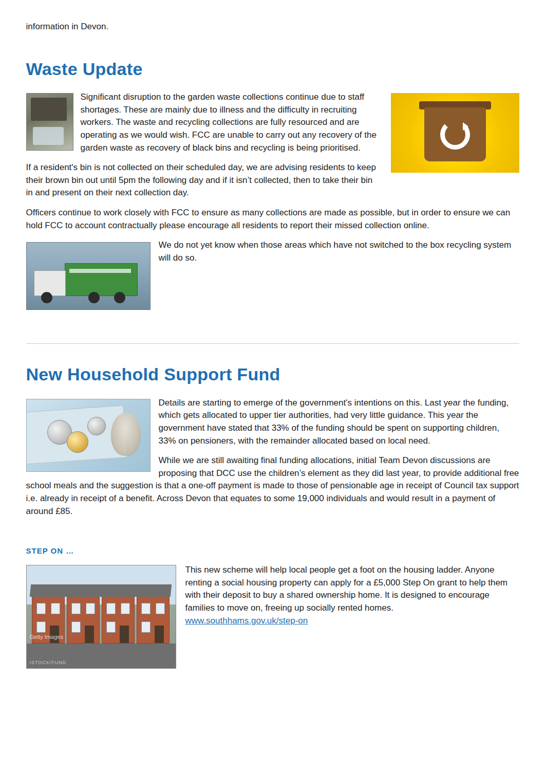information in Devon.
Waste Update
Significant disruption to the garden waste collections continue due to staff shortages. These are mainly due to illness and the difficulty in recruiting workers. The waste and recycling collections are fully resourced and are operating as we would wish. FCC are unable to carry out any recovery of the garden waste as recovery of black bins and recycling is being prioritised.
If a resident's bin is not collected on their scheduled day, we are advising residents to keep their brown bin out until 5pm the following day and if it isn’t collected, then to take their bin in and present on their next collection day.
Officers continue to work closely with FCC to ensure as many collections are made as possible, but in order to ensure we can hold FCC to account contractually please encourage all residents to report their missed collection online.
We do not yet know when those areas which have not switched to the box recycling system will do so.
New Household Support Fund
Details are starting to emerge of the government's intentions on this. Last year the funding, which gets allocated to upper tier authorities, had very little guidance. This year the government have stated that 33% of the funding should be spent on supporting children, 33% on pensioners, with the remainder allocated based on local need.
While we are still awaiting final funding allocations, initial Team Devon discussions are proposing that DCC use the children’s element as they did last year, to provide additional free school meals and the suggestion is that a one-off payment is made to those of pensionable age in receipt of Council tax support i.e. already in receipt of a benefit. Across Devon that equates to some 19,000 individuals and would result in a payment of around £85.
Step On …
Getty Images
ISTOCK/FUND
This new scheme will help local people get a foot on the housing ladder. Anyone renting a social housing property can apply for a £5,000 Step On grant to help them with their deposit to buy a shared ownership home. It is designed to encourage families to move on, freeing up socially rented homes.
www.southhams.gov.uk/step-on